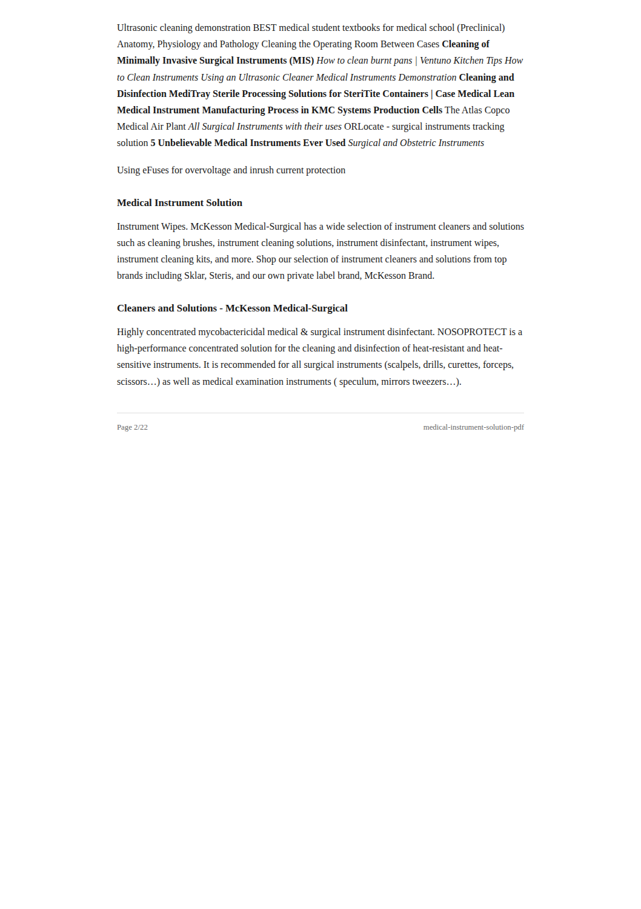Ultrasonic cleaning demonstration BEST medical student textbooks for medical school (Preclinical) Anatomy, Physiology and Pathology Cleaning the Operating Room Between Cases Cleaning of Minimally Invasive Surgical Instruments (MIS) How to clean burnt pans | Ventuno Kitchen Tips How to Clean Instruments Using an Ultrasonic Cleaner Medical Instruments Demonstration Cleaning and Disinfection MediTray Sterile Processing Solutions for SteriTite Containers | Case Medical Lean Medical Instrument Manufacturing Process in KMC Systems Production Cells The Atlas Copco Medical Air Plant All Surgical Instruments with their uses ORLocate - surgical instruments tracking solution 5 Unbelievable Medical Instruments Ever Used Surgical and Obstetric Instruments
Using eFuses for overvoltage and inrush current protection
Medical Instrument Solution
Instrument Wipes. McKesson Medical-Surgical has a wide selection of instrument cleaners and solutions such as cleaning brushes, instrument cleaning solutions, instrument disinfectant, instrument wipes, instrument cleaning kits, and more. Shop our selection of instrument cleaners and solutions from top brands including Sklar, Steris, and our own private label brand, McKesson Brand.
Cleaners and Solutions - McKesson Medical-Surgical
Highly concentrated mycobactericidal medical & surgical instrument disinfectant. NOSOPROTECT is a high-performance concentrated solution for the cleaning and disinfection of heat-resistant and heat-sensitive instruments. It is recommended for all surgical instruments (scalpels, drills, curettes, forceps, scissors…) as well as medical examination instruments ( speculum, mirrors tweezers…).
Page 2/22 medical-instrument-solution-pdf